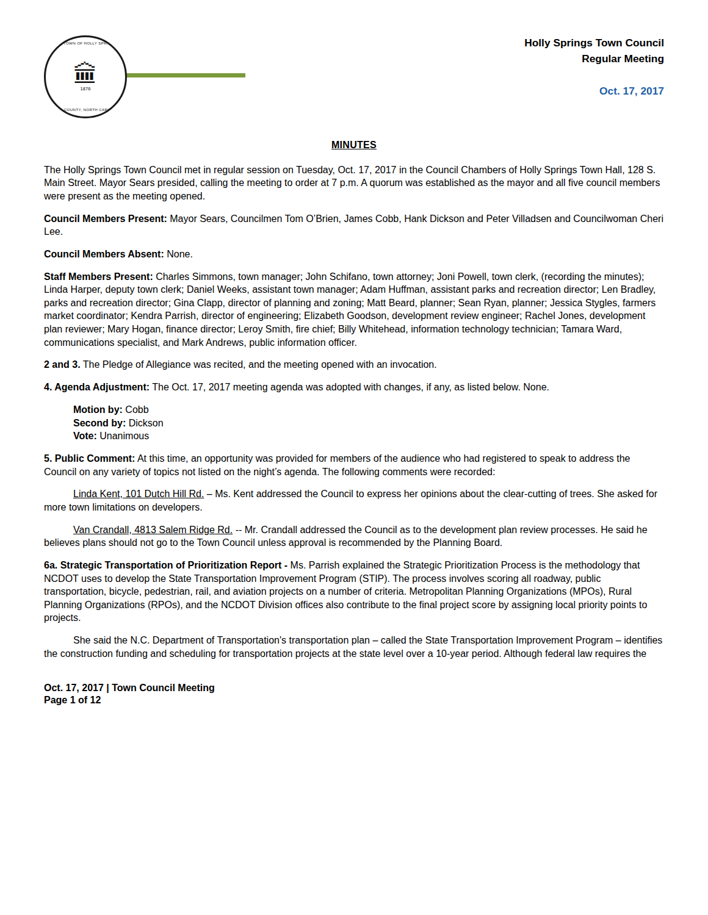THE TOWN OF HOLLY SPRINGS
🏛
1876
WAKE COUNTY, NORTH CAROLINA
Holly Springs Town Council
Regular Meeting
Oct. 17, 2017
MINUTES
The Holly Springs Town Council met in regular session on Tuesday, Oct. 17, 2017 in the Council Chambers of Holly Springs Town Hall, 128 S. Main Street. Mayor Sears presided, calling the meeting to order at 7 p.m. A quorum was established as the mayor and all five council members were present as the meeting opened.
Council Members Present: Mayor Sears, Councilmen Tom O’Brien, James Cobb, Hank Dickson and Peter Villadsen and Councilwoman Cheri Lee.
Council Members Absent: None.
Staff Members Present: Charles Simmons, town manager; John Schifano, town attorney; Joni Powell, town clerk, (recording the minutes); Linda Harper, deputy town clerk; Daniel Weeks, assistant town manager; Adam Huffman, assistant parks and recreation director; Len Bradley, parks and recreation director; Gina Clapp, director of planning and zoning; Matt Beard, planner; Sean Ryan, planner; Jessica Stygles, farmers market coordinator; Kendra Parrish, director of engineering; Elizabeth Goodson, development review engineer; Rachel Jones, development plan reviewer; Mary Hogan, finance director; Leroy Smith, fire chief; Billy Whitehead, information technology technician; Tamara Ward, communications specialist, and Mark Andrews, public information officer.
2 and 3. The Pledge of Allegiance was recited, and the meeting opened with an invocation.
4. Agenda Adjustment: The Oct. 17, 2017 meeting agenda was adopted with changes, if any, as listed below. None.
Motion by: Cobb
Second by: Dickson
Vote: Unanimous
5. Public Comment: At this time, an opportunity was provided for members of the audience who had registered to speak to address the Council on any variety of topics not listed on the night’s agenda. The following comments were recorded:
Linda Kent, 101 Dutch Hill Rd. – Ms. Kent addressed the Council to express her opinions about the clear-cutting of trees. She asked for more town limitations on developers.
Van Crandall, 4813 Salem Ridge Rd. -- Mr. Crandall addressed the Council as to the development plan review processes. He said he believes plans should not go to the Town Council unless approval is recommended by the Planning Board.
6a. Strategic Transportation of Prioritization Report - Ms. Parrish explained the Strategic Prioritization Process is the methodology that NCDOT uses to develop the State Transportation Improvement Program (STIP). The process involves scoring all roadway, public transportation, bicycle, pedestrian, rail, and aviation projects on a number of criteria. Metropolitan Planning Organizations (MPOs), Rural Planning Organizations (RPOs), and the NCDOT Division offices also contribute to the final project score by assigning local priority points to projects.
She said the N.C. Department of Transportation's transportation plan – called the State Transportation Improvement Program – identifies the construction funding and scheduling for transportation projects at the state level over a 10-year period. Although federal law requires the
Oct. 17, 2017 | Town Council Meeting
Page 1 of 12